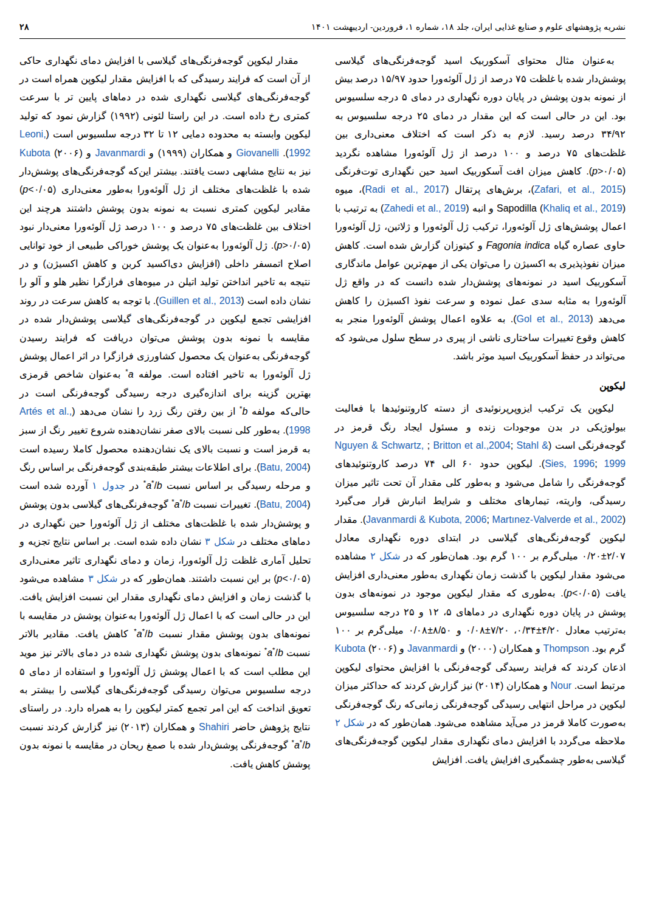نشریه پژوهشهای علوم و صنایع غذایی ایران، جلد ۱۸، شماره ۱، فروردین- اردیبهشت ۱۴۰۱ ۲۸
به‌عنوان مثال محتوای آسکوربیک اسید گوجه‌فرنگی‌های گیلاسی پوشش‌دار شده با غلظت ۷۵ درصد از ژل آلوئه‌ورا حدود ۱۵/۹۷ درصد بیش از نمونه بدون پوشش در پایان دوره نگهداری در دمای ۵ درجه سلسیوس بود. این در حالی است که این مقدار در دمای ۲۵ درجه سلسیوس به ۳۴/۹۲ درصد رسید. لازم به ذکر است که اختلاف معنی‌داری بین غلظت‌های ۷۵ درصد و ۱۰۰ درصد از ژل آلوئه‌ورا مشاهده نگردید (p>۰/۰۵). کاهش میزان افت آسکوربیک اسید حین نگهداری توت‌فرنگی (Zafari, et al., 2015)، برش‌های پرتقال (Radi et al., 2017)، میوه Sapodilla (Khaliq et al., 2019) و انبه (Zahedi et al., 2019) به ترتیب با اعمال پوشش‌های ژل آلوئه‌ورا، ترکیب ژل آلوئه‌ورا و ژلاتین، ژل آلوئه‌ورا حاوی عصاره گیاه Fagonia indica و کیتوزان گزارش شده است. کاهش میزان نفوذپذیری به اکسیژن را می‌توان یکی از مهم‌ترین عوامل ماندگاری آسکوربیک اسید در نمونه‌های پوشش‌دار شده دانست که در واقع ژل آلوئه‌ورا به مثابه سدی عمل نموده و سرعت نفوذ اکسیژن را کاهش می‌دهد (Gol et al., 2013). به علاوه اعمال پوشش آلوئه‌ورا منجر به کاهش وقوع تغییرات ساختاری ناشی از پیری در سطح سلول می‌شود که می‌تواند در حفظ آسکوربیک اسید موثر باشد.
لیکوپن
لیکوپن یک ترکیب ایزوپرپرنوئیدی از دسته کاروتنوئیدها با فعالیت بیولوژیکی در بدن موجودات زنده و مسئول ایجاد رنگ قرمز در گوجه‌فرنگی است (Nguyen & Schwartz, ; Britton et al.,2004; Stahl & Sies, 1996; 1999). لیکوپن حدود ۶۰ الی ۷۴ درصد کاروتنوئیدهای گوجه‌فرنگی را شامل می‌شود و به‌طور کلی مقدار آن تحت تاثیر میزان رسیدگی، واریته، تیمارهای مختلف و شرایط انبارش قرار می‌گیرد (Javanmardi & Kubota, 2006; Martınez-Valverde et al., 2002). مقدار لیکوپن گوجه‌فرنگی‌های گیلاسی در ابتدای دوره نگهداری معادل ۲/۰۷±۰/۲۰ میلی‌گرم بر ۱۰۰ گرم بود. همان‌طور که در شکل ۲ مشاهده می‌شود مقدار لیکوپن با گذشت زمان نگهداری به‌طور معنی‌داری افزایش یافت (p<۰/۰۵). به‌طوری که مقدار لیکوپن موجود در نمونه‌های بدون پوشش در پایان دوره نگهداری در دماهای ۵، ۱۲ و ۲۵ درجه سلسیوس به‌ترتیب معادل ۴/۲۰±۰/۳۴، ۷/۲۰±۰/۰۸ و ۸/۵۰±۰/۰۸ میلی‌گرم بر ۱۰۰ گرم بود. Thompson و همکاران (۲۰۰۰) و Javanmardi و Kubota (۲۰۰۶) اذعان کردند که فرایند رسیدگی گوجه‌فرنگی با افزایش محتوای لیکوپن مرتبط است. Nour و همکاران (۲۰۱۴) نیز گزارش کردند که حداکثر میزان لیکوپن در مراحل انتهایی رسیدگی گوجه‌فرنگی زمانی‌که رنگ گوجه‌فرنگی به‌صورت کاملا قرمز در می‌آید مشاهده می‌شود. همان‌طور که در شکل ۲ ملاحظه می‌گردد با افزایش دمای نگهداری مقدار لیکوپن گوجه‌فرنگی‌های گیلاسی به‌طور چشمگیری افزایش یافت. افزایش
مقدار لیکوپن گوجه‌فرنگی‌های گیلاسی با افزایش دمای نگهداری حاکی از آن است که فرایند رسیدگی که با افزایش مقدار لیکوپن همراه است در گوجه‌فرنگی‌های گیلاسی نگهداری شده در دماهای پایین تر با سرعت کمتری رخ داده است. در این راستا لئونی (۱۹۹۲) گزارش نمود که تولید لیکوپن وابسته به محدوده دمایی ۱۲ تا ۳۲ درجه سلسیوس است (Leoni, 1992). Giovanelli و همکاران (۱۹۹۹) و Javanmardi و Kubota (۲۰۰۶) نیز به نتایج مشابهی دست یافتند. بیشتر این‌که گوجه‌فرنگی‌های پوشش‌دار شده با غلظت‌های مختلف از ژل آلوئه‌ورا به‌طور معنی‌داری (p<۰/۰۵) مقادیر لیکوپن کمتری نسبت به نمونه بدون پوشش داشتند هرچند این اختلاف بین غلظت‌های ۷۵ درصد و ۱۰۰ درصد ژل آلوئه‌ورا معنی‌دار نبود (p>۰/۰۵). ژل آلوئه‌ورا به‌عنوان یک پوشش خوراکی طبیعی از خود توانایی اصلاح اتمسفر داخلی (افزایش دی‌اکسید کربن و کاهش اکسیژن) و در نتیجه به تاخیر انداختن تولید اتیلن در میوه‌های فرازگرا نظیر هلو و آلو را نشان داده است (Guillen et al., 2013). با توجه به کاهش سرعت در روند افزایشی تجمع لیکوپن در گوجه‌فرنگی‌های گیلاسی پوشش‌دار شده در مقایسه با نمونه بدون پوشش می‌توان دریافت که فرایند رسیدن گوجه‌فرنگی به‌عنوان یک محصول کشاورزی فرازگرا در اثر اعمال پوشش ژل آلوئه‌ورا به تاخیر افتاده است. مولفه a* به‌عنوان شاخص قرمزی بهترین گزینه برای اندازه‌گیری درجه رسیدگی گوجه‌فرنگی است در حالی‌که مولفه b* از بین رفتن رنگ زرد را نشان می‌دهد (Artés et al., 1998). به‌طور کلی نسبت بالای صفر نشان‌دهنده شروع تغییر رنگ از سبز به قرمز است و نسبت بالای یک نشان‌دهنده محصول کاملا رسیده است (Batu, 2004). برای اطلاعات بیشتر طبقه‌بندی گوجه‌فرنگی بر اساس رنگ و مرحله رسیدگی بر اساس نسبت a*/b* در جدول ۱ آورده شده است (Batu, 2004). تغییرات نسبت a*/b* گوجه‌فرنگی‌های گیلاسی بدون پوشش و پوشش‌دار شده با غلظت‌های مختلف از ژل آلوئه‌ورا حین نگهداری در دماهای مختلف در شکل ۳ نشان داده شده است. بر اساس نتایج تجزیه و تحلیل آماری غلظت ژل آلوئه‌ورا، زمان و دمای نگهداری تاثیر معنی‌داری (p<۰/۰۵) بر این نسبت داشتند. همان‌طور که در شکل ۳ مشاهده می‌شود با گذشت زمان و افزایش دمای نگهداری مقدار این نسبت افزایش یافت. این در حالی است که با اعمال ژل آلوئه‌ورا به‌عنوان پوشش در مقایسه با نمونه‌های بدون پوشش مقدار نسبت a*/b* کاهش یافت. مقادیر بالاتر نسبت a*/b* نمونه‌های بدون پوشش نگهداری شده در دمای بالاتر نیز موید این مطلب است که با اعمال پوشش ژل آلوئه‌ورا و استفاده از دمای ۵ درجه سلسیوس می‌توان رسیدگی گوجه‌فرنگی‌های گیلاسی را بیشتر به تعویق انداخت که این امر تجمع کمتر لیکوپن را به همراه دارد. در راستای نتایج پژوهش حاضر Shahiri و همکاران (۲۰۱۳) نیز گزارش کردند نسبت a*/b* گوجه‌فرنگی پوشش‌دار شده با صمغ ریحان در مقایسه با نمونه بدون پوشش کاهش یافت.